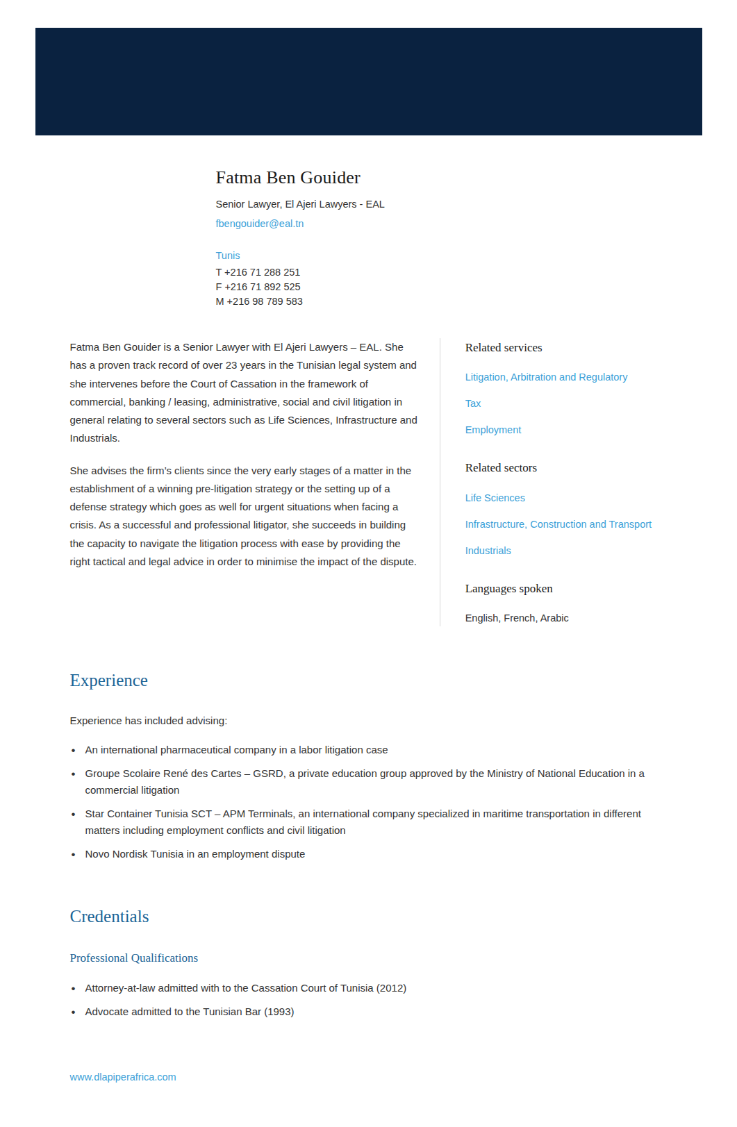Fatma Ben Gouider
Senior Lawyer, El Ajeri Lawyers - EAL
fbengouider@eal.tn
Tunis
T +216 71 288 251
F +216 71 892 525
M +216 98 789 583
Fatma Ben Gouider is a Senior Lawyer with El Ajeri Lawyers – EAL. She has a proven track record of over 23 years in the Tunisian legal system and she intervenes before the Court of Cassation in the framework of commercial, banking / leasing, administrative, social and civil litigation in general relating to several sectors such as Life Sciences, Infrastructure and Industrials.
She advises the firm’s clients since the very early stages of a matter in the establishment of a winning pre-litigation strategy or the setting up of a defense strategy which goes as well for urgent situations when facing a crisis. As a successful and professional litigator, she succeeds in building the capacity to navigate the litigation process with ease by providing the right tactical and legal advice in order to minimise the impact of the dispute.
Related services
Litigation, Arbitration and Regulatory
Tax
Employment
Related sectors
Life Sciences
Infrastructure, Construction and Transport
Industrials
Languages spoken
English, French, Arabic
Experience
Experience has included advising:
An international pharmaceutical company in a labor litigation case
Groupe Scolaire René des Cartes – GSRD, a private education group approved by the Ministry of National Education in a commercial litigation
Star Container Tunisia SCT – APM Terminals, an international company specialized in maritime transportation in different matters including employment conflicts and civil litigation
Novo Nordisk Tunisia in an employment dispute
Credentials
Professional Qualifications
Attorney-at-law admitted with to the Cassation Court of Tunisia (2012)
Advocate admitted to the Tunisian Bar (1993)
www.dlapiperafrica.com